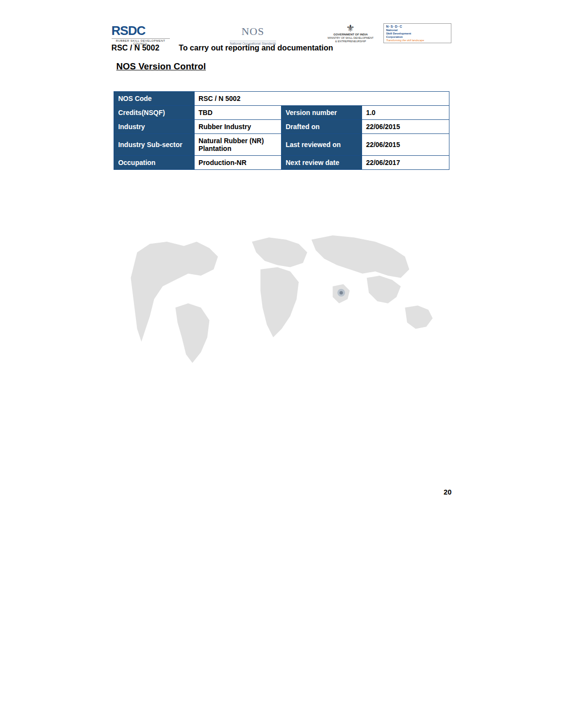RSDC
RUBBER SKILL DEVELOPMENT COUNCIL
NOS
National Occupational Standards
⚜
GOVERNMENT OF INDIA
MINISTRY OF SKILL DEVELOPMENT
& ENTREPRENEURSHIP
N·S·D·C
National
Skill Development
Corporation
Transforming the skill landscape
RSC / N 5002 To carry out reporting and documentation
NOS Version Control
| NOS Code | RSC / N 5002 |
| Credits(NSQF) | TBD | Version number | 1.0 |
| Industry | Rubber Industry | Drafted on | 22/06/2015 |
| Industry Sub-sector | Natural Rubber (NR) Plantation | Last reviewed on | 22/06/2015 |
| Occupation | Production-NR | Next review date | 22/06/2017 |
World map
20